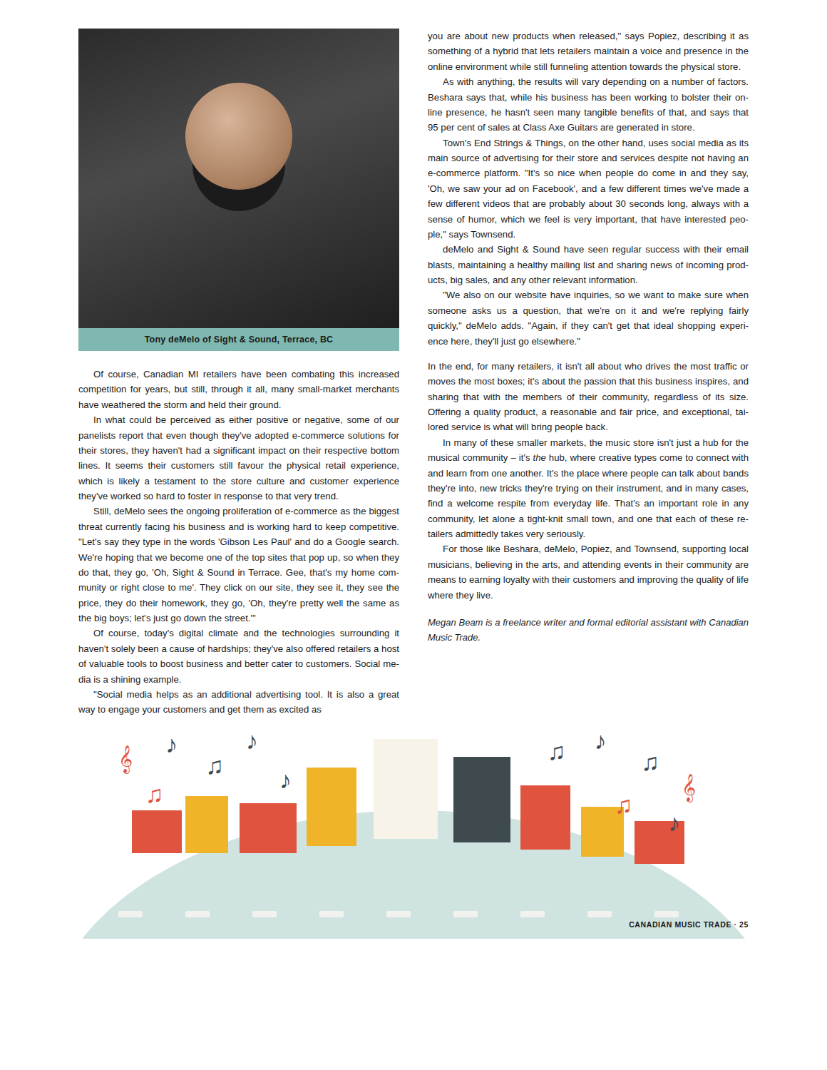Tony deMelo of Sight & Sound, Terrace, BC
Of course, Canadian MI retailers have been combating this increased competition for years, but still, through it all, many small-market merchants have weathered the storm and held their ground.
In what could be perceived as either positive or negative, some of our panelists report that even though they've adopted e-commerce solutions for their stores, they haven't had a significant impact on their respective bottom lines. It seems their customers still favour the physical retail experience, which is likely a testament to the store culture and customer experience they've worked so hard to foster in response to that very trend.
Still, deMelo sees the ongoing proliferation of e-commerce as the biggest threat currently facing his business and is working hard to keep competitive. "Let's say they type in the words 'Gibson Les Paul' and do a Google search. We're hoping that we become one of the top sites that pop up, so when they do that, they go, 'Oh, Sight & Sound in Terrace. Gee, that's my home community or right close to me'. They click on our site, they see it, they see the price, they do their homework, they go, 'Oh, they're pretty well the same as the big boys; let's just go down the street.'"
Of course, today's digital climate and the technologies surrounding it haven't solely been a cause of hardships; they've also offered retailers a host of valuable tools to boost business and better cater to customers. Social media is a shining example.
"Social media helps as an additional advertising tool. It is also a great way to engage your customers and get them as excited as
you are about new products when released," says Popiez, describing it as something of a hybrid that lets retailers maintain a voice and presence in the online environment while still funneling attention towards the physical store.
As with anything, the results will vary depending on a number of factors. Beshara says that, while his business has been working to bolster their online presence, he hasn't seen many tangible benefits of that, and says that 95 per cent of sales at Class Axe Guitars are generated in store.
Town's End Strings & Things, on the other hand, uses social media as its main source of advertising for their store and services despite not having an e-commerce platform. "It's so nice when people do come in and they say, 'Oh, we saw your ad on Facebook', and a few different times we've made a few different videos that are probably about 30 seconds long, always with a sense of humor, which we feel is very important, that have interested people," says Townsend.
deMelo and Sight & Sound have seen regular success with their email blasts, maintaining a healthy mailing list and sharing news of incoming products, big sales, and any other relevant information.
"We also on our website have inquiries, so we want to make sure when someone asks us a question, that we're on it and we're replying fairly quickly," deMelo adds. "Again, if they can't get that ideal shopping experience here, they'll just go elsewhere."
In the end, for many retailers, it isn't all about who drives the most traffic or moves the most boxes; it's about the passion that this business inspires, and sharing that with the members of their community, regardless of its size. Offering a quality product, a reasonable and fair price, and exceptional, tailored service is what will bring people back.
In many of these smaller markets, the music store isn't just a hub for the musical community – it's the hub, where creative types come to connect with and learn from one another. It's the place where people can talk about bands they're into, new tricks they're trying on their instrument, and in many cases, find a welcome respite from everyday life. That's an important role in any community, let alone a tight-knit small town, and one that each of these retailers admittedly takes very seriously.
For those like Beshara, deMelo, Popiez, and Townsend, supporting local musicians, believing in the arts, and attending events in their community are means to earning loyalty with their customers and improving the quality of life where they live.
Megan Beam is a freelance writer and formal editorial assistant with Canadian Music Trade.
𝄞
♪
♫
♪
♫
♪
♫
♪
♫
𝄞
♪
♫
CANADIAN MUSIC TRADE · 25